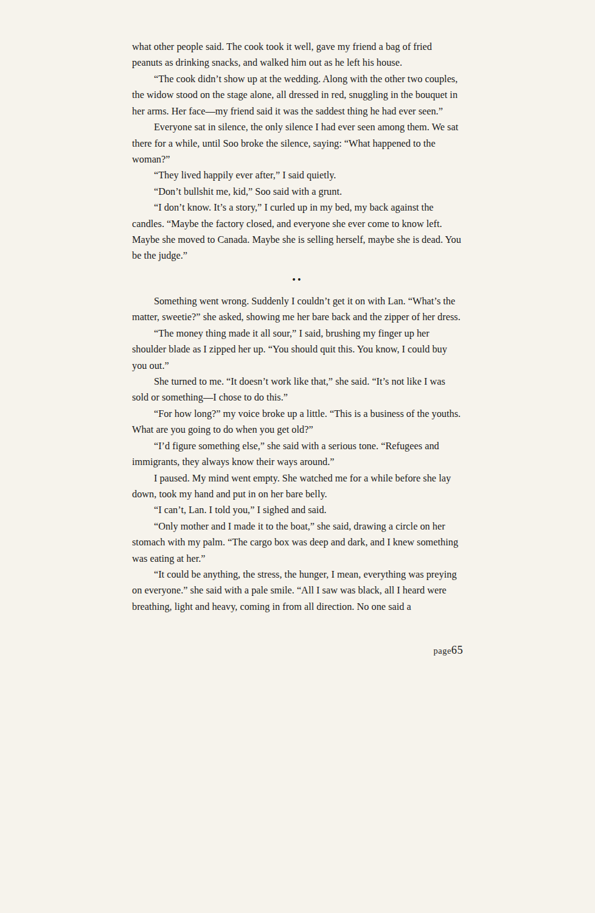what other people said. The cook took it well, gave my friend a bag of fried peanuts as drinking snacks, and walked him out as he left his house.
“The cook didn’t show up at the wedding. Along with the other two couples, the widow stood on the stage alone, all dressed in red, snuggling in the bouquet in her arms. Her face—my friend said it was the saddest thing he had ever seen.”
Everyone sat in silence, the only silence I had ever seen among them. We sat there for a while, until Soo broke the silence, saying: “What happened to the woman?”
“They lived happily ever after,” I said quietly.
“Don’t bullshit me, kid,” Soo said with a grunt.
“I don’t know. It’s a story,” I curled up in my bed, my back against the candles. “Maybe the factory closed, and everyone she ever come to know left. Maybe she moved to Canada. Maybe she is selling herself, maybe she is dead. You be the judge.”
••
Something went wrong. Suddenly I couldn’t get it on with Lan. “What’s the matter, sweetie?” she asked, showing me her bare back and the zipper of her dress.
“The money thing made it all sour,” I said, brushing my finger up her shoulder blade as I zipped her up. “You should quit this. You know, I could buy you out.”
She turned to me. “It doesn’t work like that,” she said. “It’s not like I was sold or something—I chose to do this.”
“For how long?” my voice broke up a little. “This is a business of the youths. What are you going to do when you get old?”
“I’d figure something else,” she said with a serious tone. “Refugees and immigrants, they always know their ways around.”
I paused. My mind went empty. She watched me for a while before she lay down, took my hand and put in on her bare belly.
“I can’t, Lan. I told you,” I sighed and said.
“Only mother and I made it to the boat,” she said, drawing a circle on her stomach with my palm. “The cargo box was deep and dark, and I knew something was eating at her.”
“It could be anything, the stress, the hunger, I mean, everything was preying on everyone.” she said with a pale smile. “All I saw was black, all I heard were breathing, light and heavy, coming in from all direction. No one said a
page65